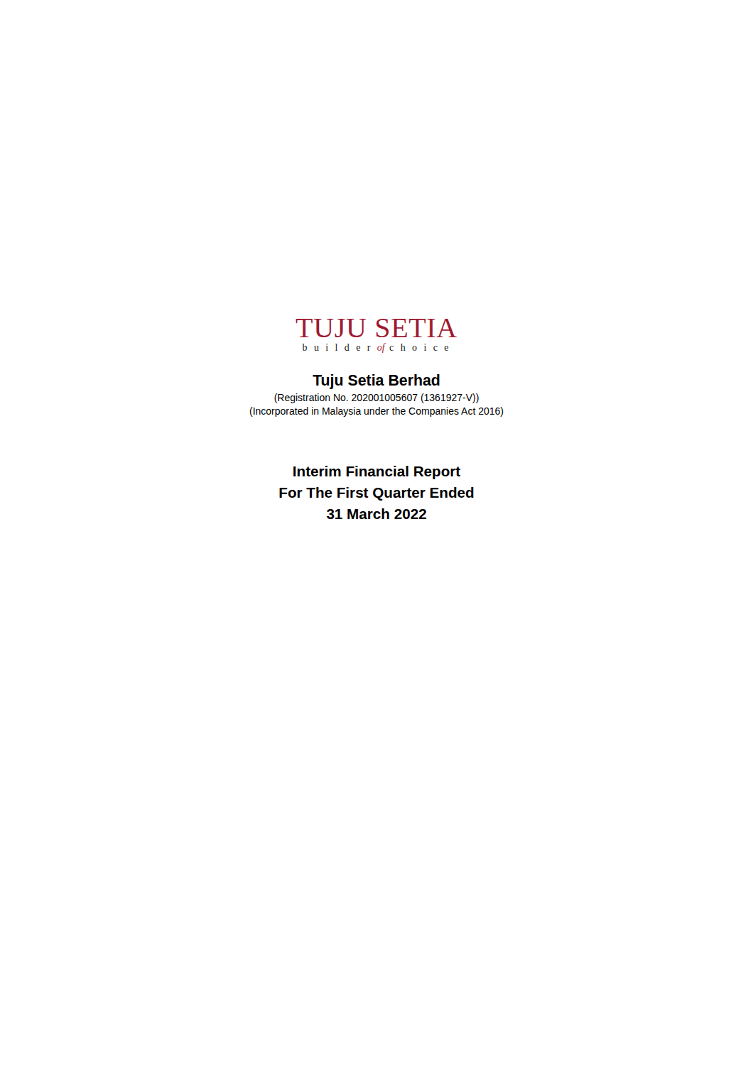TUJU SETIA
b u i l d e r of c h o i c e
Tuju Setia Berhad
(Registration No. 202001005607 (1361927-V))
(Incorporated in Malaysia under the Companies Act 2016)
Interim Financial Report
For The First Quarter Ended
31 March 2022